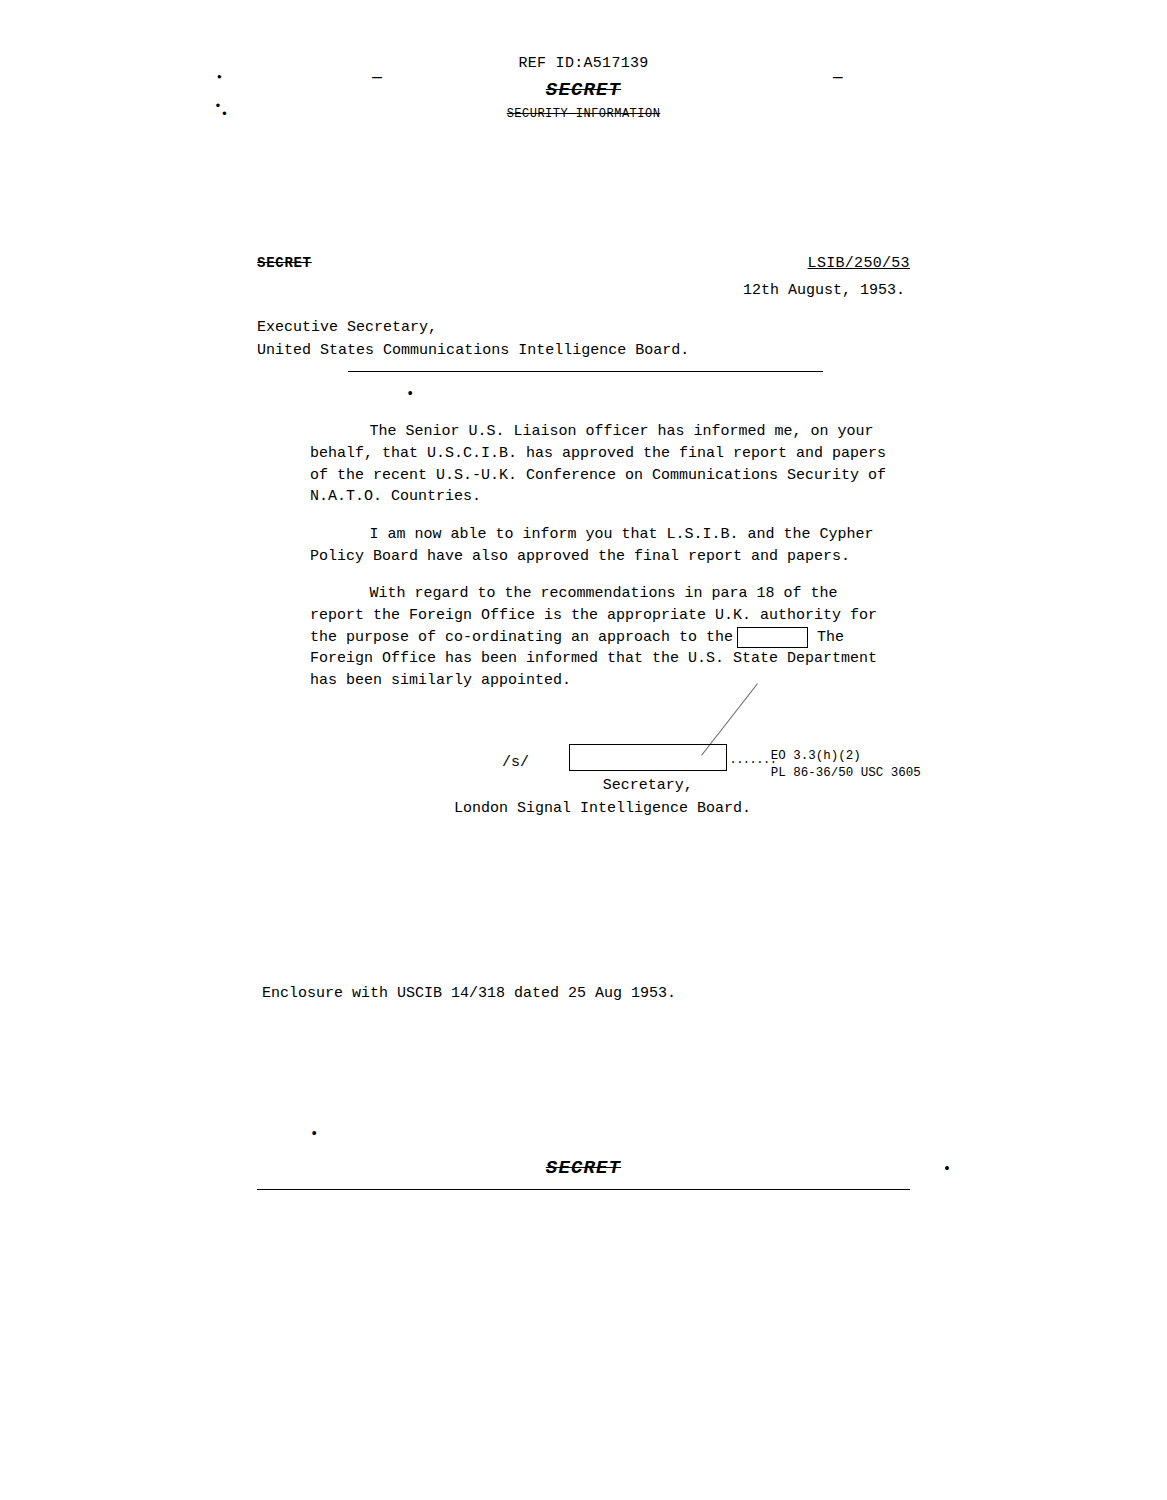• • • — —
REF ID:A517139
SECRET
SECURITY INFORMATION
SECRET
LSIB/250/53
12th August, 1953.
Executive Secretary,
United States Communications Intelligence Board.
•
The Senior U.S. Liaison officer has informed me, on your behalf, that U.S.C.I.B. has approved the final report and papers of the recent U.S.-U.K. Conference on Communications Security of N.A.T.O. Countries.
I am now able to inform you that L.S.I.B. and the Cypher Policy Board have also approved the final report and papers.
With regard to the recommendations in para 18 of the report the Foreign Office is the appropriate U.K. authority for the purpose of co-ordinating an approach to the The Foreign Office has been informed that the U.S. State Department has been similarly appointed.
/s/
Secretary,
London Signal Intelligence Board.
·······
EO 3.3(h)(2)
PL 86-36/50 USC 3605
Enclosure with USCIB 14/318 dated 25 Aug 1953.
•
SECRET
•